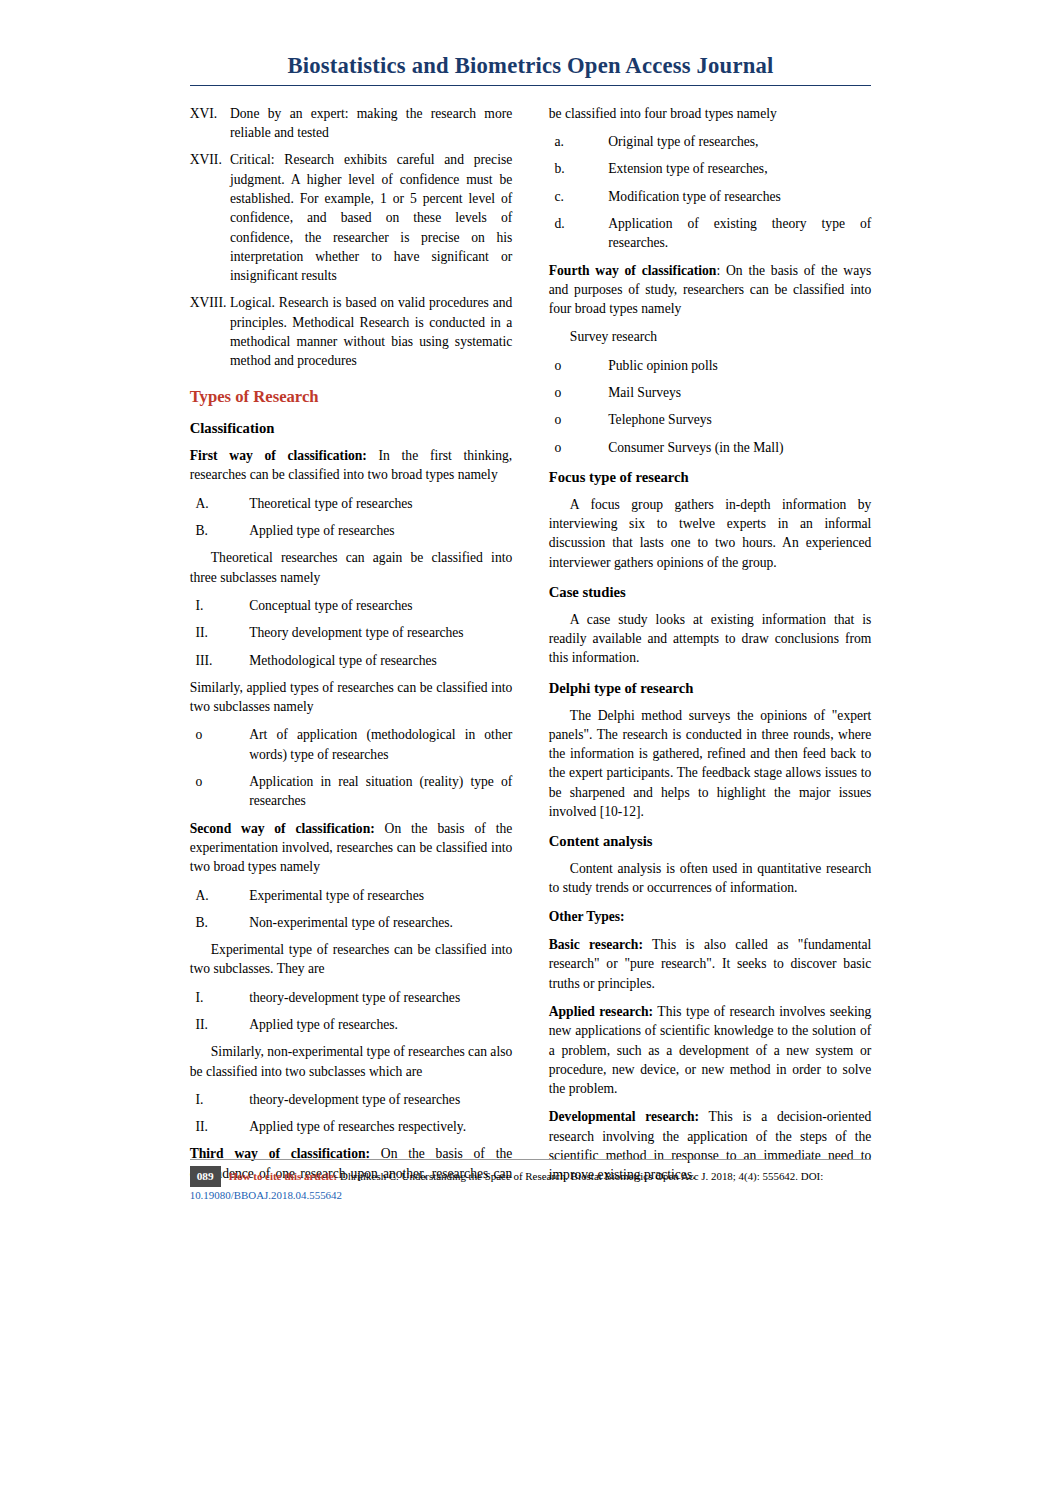Biostatistics and Biometrics Open Access Journal
XVI. Done by an expert: making the research more reliable and tested
XVII. Critical: Research exhibits careful and precise judgment. A higher level of confidence must be established. For example, 1 or 5 percent level of confidence, and based on these levels of confidence, the researcher is precise on his interpretation whether to have significant or insignificant results
XVIII. Logical. Research is based on valid procedures and principles. Methodical Research is conducted in a methodical manner without bias using systematic method and procedures
Types of Research
Classification
First way of classification: In the first thinking, researches can be classified into two broad types namely
A. Theoretical type of researches
B. Applied type of researches
Theoretical researches can again be classified into three subclasses namely
I. Conceptual type of researches
II. Theory development type of researches
III. Methodological type of researches
Similarly, applied types of researches can be classified into two subclasses namely
o Art of application (methodological in other words) type of researches
o Application in real situation (reality) type of researches
Second way of classification: On the basis of the experimentation involved, researches can be classified into two broad types namely
A. Experimental type of researches
B. Non-experimental type of researches.
Experimental type of researches can be classified into two subclasses. They are
I. theory-development type of researches
II. Applied type of researches.
Similarly, non-experimental type of researches can also be classified into two subclasses which are
I. theory-development type of researches
II. Applied type of researches respectively.
Third way of classification: On the basis of the dependence of one research upon another, researches can be classified into four broad types namely
a. Original type of researches,
b. Extension type of researches,
c. Modification type of researches
d. Application of existing theory type of researches.
Fourth way of classification: On the basis of the ways and purposes of study, researchers can be classified into four broad types namely
Survey research
o Public opinion polls
o Mail Surveys
o Telephone Surveys
o Consumer Surveys (in the Mall)
Focus type of research
A focus group gathers in-depth information by interviewing six to twelve experts in an informal discussion that lasts one to two hours. An experienced interviewer gathers opinions of the group.
Case studies
A case study looks at existing information that is readily available and attempts to draw conclusions from this information.
Delphi type of research
The Delphi method surveys the opinions of "expert panels". The research is conducted in three rounds, where the information is gathered, refined and then feed back to the expert participants. The feedback stage allows issues to be sharpened and helps to highlight the major issues involved [10-12].
Content analysis
Content analysis is often used in quantitative research to study trends or occurrences of information.
Other Types:
Basic research: This is also called as "fundamental research" or "pure research". It seeks to discover basic truths or principles.
Applied research: This type of research involves seeking new applications of scientific knowledge to the solution of a problem, such as a development of a new system or procedure, new device, or new method in order to solve the problem.
Developmental research: This is a decision-oriented research involving the application of the steps of the scientific method in response to an immediate need to improve existing practices.
089 How to cite this article: Dhritikesh C. Understanding the Space of Research. Biostat Biometrics Open Acc J. 2018; 4(4): 555642. DOI: 10.19080/BBOAJ.2018.04.555642